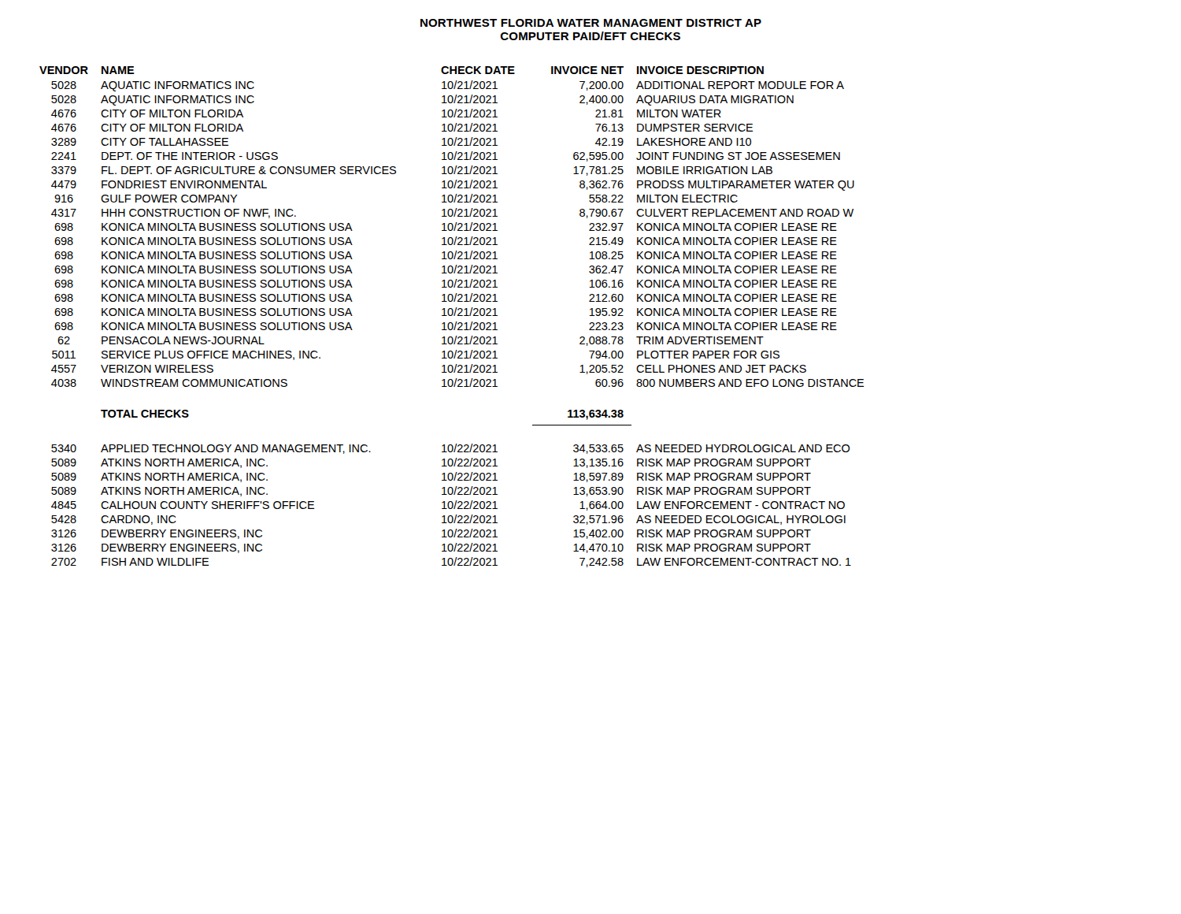NORTHWEST FLORIDA WATER MANAGMENT DISTRICT AP
COMPUTER PAID/EFT CHECKS
| VENDOR | NAME | CHECK DATE | INVOICE NET | INVOICE DESCRIPTION |
| --- | --- | --- | --- | --- |
| 5028 | AQUATIC INFORMATICS INC | 10/21/2021 | 7,200.00 | ADDITIONAL REPORT MODULE FOR A |
| 5028 | AQUATIC INFORMATICS INC | 10/21/2021 | 2,400.00 | AQUARIUS DATA MIGRATION |
| 4676 | CITY OF MILTON FLORIDA | 10/21/2021 | 21.81 | MILTON WATER |
| 4676 | CITY OF MILTON FLORIDA | 10/21/2021 | 76.13 | DUMPSTER SERVICE |
| 3289 | CITY OF TALLAHASSEE | 10/21/2021 | 42.19 | LAKESHORE AND I10 |
| 2241 | DEPT. OF THE INTERIOR - USGS | 10/21/2021 | 62,595.00 | JOINT FUNDING ST JOE ASSESEMEN |
| 3379 | FL. DEPT. OF AGRICULTURE & CONSUMER SERVICES | 10/21/2021 | 17,781.25 | MOBILE IRRIGATION LAB |
| 4479 | FONDRIEST ENVIRONMENTAL | 10/21/2021 | 8,362.76 | PRODSS MULTIPARAMETER WATER QU |
| 916 | GULF POWER COMPANY | 10/21/2021 | 558.22 | MILTON ELECTRIC |
| 4317 | HHH CONSTRUCTION OF NWF, INC. | 10/21/2021 | 8,790.67 | CULVERT REPLACEMENT AND ROAD W |
| 698 | KONICA MINOLTA BUSINESS SOLUTIONS USA | 10/21/2021 | 232.97 | KONICA MINOLTA COPIER LEASE RE |
| 698 | KONICA MINOLTA BUSINESS SOLUTIONS USA | 10/21/2021 | 215.49 | KONICA MINOLTA COPIER LEASE RE |
| 698 | KONICA MINOLTA BUSINESS SOLUTIONS USA | 10/21/2021 | 108.25 | KONICA MINOLTA COPIER LEASE RE |
| 698 | KONICA MINOLTA BUSINESS SOLUTIONS USA | 10/21/2021 | 362.47 | KONICA MINOLTA COPIER LEASE RE |
| 698 | KONICA MINOLTA BUSINESS SOLUTIONS USA | 10/21/2021 | 106.16 | KONICA MINOLTA COPIER LEASE RE |
| 698 | KONICA MINOLTA BUSINESS SOLUTIONS USA | 10/21/2021 | 212.60 | KONICA MINOLTA COPIER LEASE RE |
| 698 | KONICA MINOLTA BUSINESS SOLUTIONS USA | 10/21/2021 | 195.92 | KONICA MINOLTA COPIER LEASE RE |
| 698 | KONICA MINOLTA BUSINESS SOLUTIONS USA | 10/21/2021 | 223.23 | KONICA MINOLTA COPIER LEASE RE |
| 62 | PENSACOLA NEWS-JOURNAL | 10/21/2021 | 2,088.78 | TRIM ADVERTISEMENT |
| 5011 | SERVICE PLUS OFFICE MACHINES, INC. | 10/21/2021 | 794.00 | PLOTTER PAPER FOR GIS |
| 4557 | VERIZON WIRELESS | 10/21/2021 | 1,205.52 | CELL PHONES AND JET PACKS |
| 4038 | WINDSTREAM COMMUNICATIONS | 10/21/2021 | 60.96 | 800 NUMBERS AND EFO LONG DISTANCE |
| | TOTAL CHECKS | | 113,634.38 | |
| 5340 | APPLIED TECHNOLOGY AND MANAGEMENT, INC. | 10/22/2021 | 34,533.65 | AS NEEDED HYDROLOGICAL AND ECO |
| 5089 | ATKINS NORTH AMERICA, INC. | 10/22/2021 | 13,135.16 | RISK MAP PROGRAM SUPPORT |
| 5089 | ATKINS NORTH AMERICA, INC. | 10/22/2021 | 18,597.89 | RISK MAP PROGRAM SUPPORT |
| 5089 | ATKINS NORTH AMERICA, INC. | 10/22/2021 | 13,653.90 | RISK MAP PROGRAM SUPPORT |
| 4845 | CALHOUN COUNTY SHERIFF'S OFFICE | 10/22/2021 | 1,664.00 | LAW ENFORCEMENT - CONTRACT NO |
| 5428 | CARDNO, INC | 10/22/2021 | 32,571.96 | AS NEEDED ECOLOGICAL, HYROLOGI |
| 3126 | DEWBERRY ENGINEERS, INC | 10/22/2021 | 15,402.00 | RISK MAP PROGRAM SUPPORT |
| 3126 | DEWBERRY ENGINEERS, INC | 10/22/2021 | 14,470.10 | RISK MAP PROGRAM SUPPORT |
| 2702 | FISH AND WILDLIFE | 10/22/2021 | 7,242.58 | LAW ENFORCEMENT-CONTRACT NO. 1 |